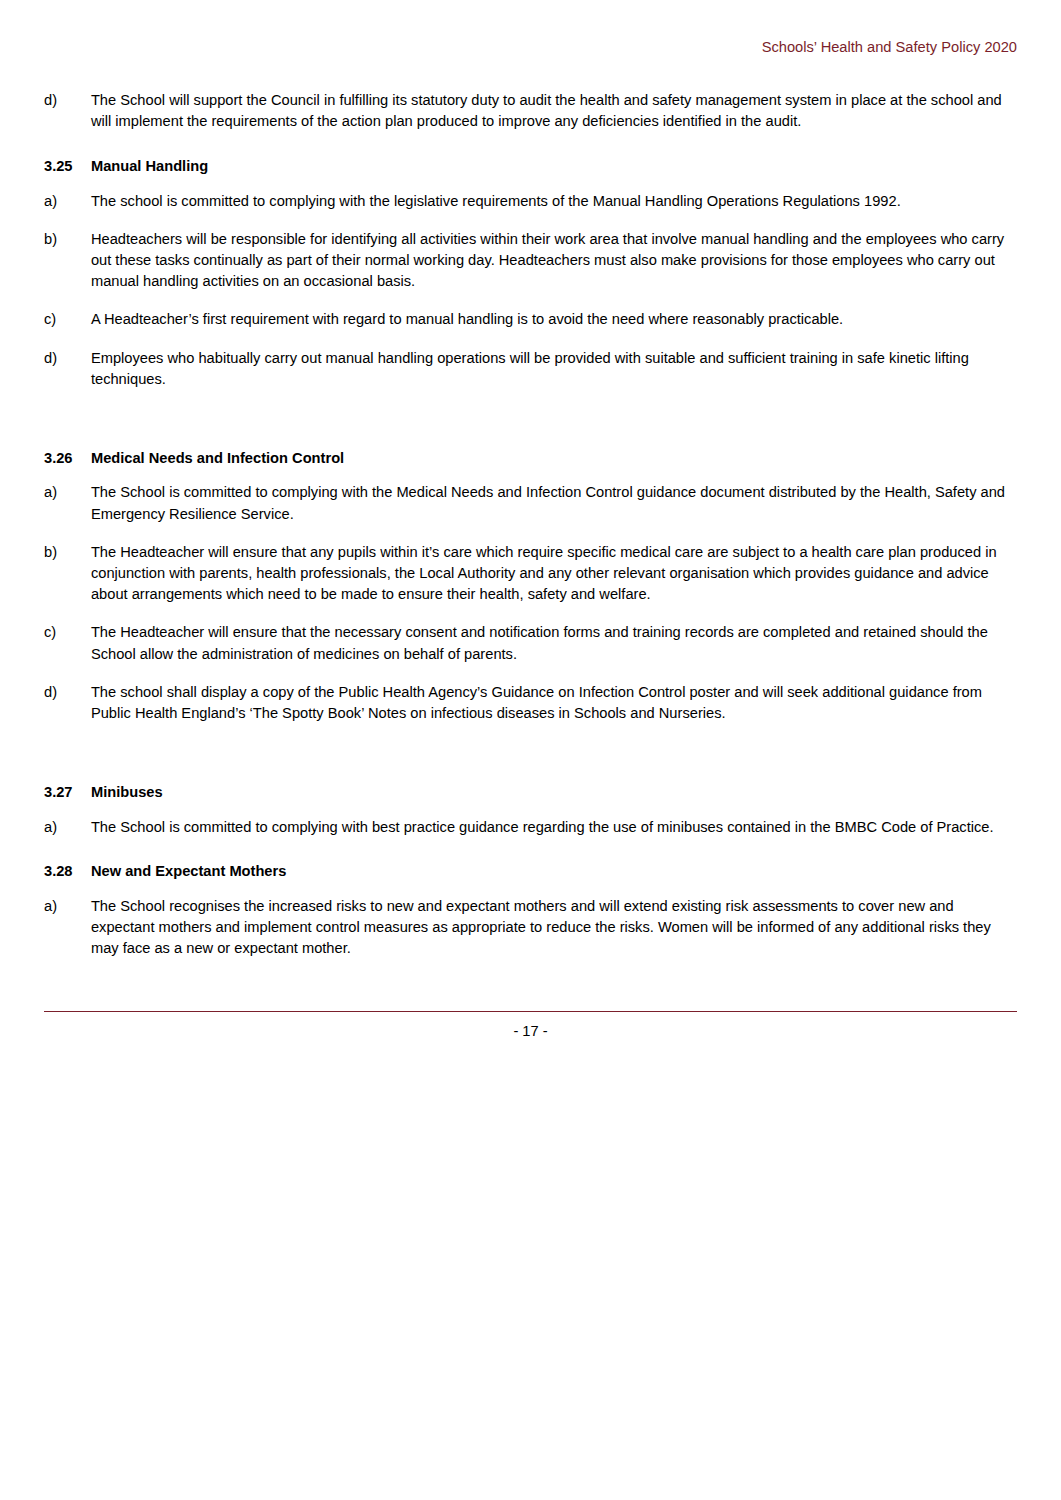Schools’ Health and Safety Policy 2020
d)
The School will support the Council in fulfilling its statutory duty to audit the health and safety management system in place at the school and will implement the requirements of the action plan produced to improve any deficiencies identified in the audit.
3.25 Manual Handling
a)
The school is committed to complying with the legislative requirements of the Manual Handling Operations Regulations 1992.
b)
Headteachers will be responsible for identifying all activities within their work area that involve manual handling and the employees who carry out these tasks continually as part of their normal working day. Headteachers must also make provisions for those employees who carry out manual handling activities on an occasional basis.
c)
A Headteacher’s first requirement with regard to manual handling is to avoid the need where reasonably practicable.
d)
Employees who habitually carry out manual handling operations will be provided with suitable and sufficient training in safe kinetic lifting techniques.
3.26 Medical Needs and Infection Control
a)
The School is committed to complying with the Medical Needs and Infection Control guidance document distributed by the Health, Safety and Emergency Resilience Service.
b)
The Headteacher will ensure that any pupils within it’s care which require specific medical care are subject to a health care plan produced in conjunction with parents, health professionals, the Local Authority and any other relevant organisation which provides guidance and advice about arrangements which need to be made to ensure their health, safety and welfare.
c)
The Headteacher will ensure that the necessary consent and notification forms and training records are completed and retained should the School allow the administration of medicines on behalf of parents.
d)
The school shall display a copy of the Public Health Agency’s Guidance on Infection Control poster and will seek additional guidance from Public Health England’s ‘The Spotty Book’ Notes on infectious diseases in Schools and Nurseries.
3.27 Minibuses
a)
The School is committed to complying with best practice guidance regarding the use of minibuses contained in the BMBC Code of Practice.
3.28 New and Expectant Mothers
a)
The School recognises the increased risks to new and expectant mothers and will extend existing risk assessments to cover new and expectant mothers and implement control measures as appropriate to reduce the risks. Women will be informed of any additional risks they may face as a new or expectant mother.
- 17 -